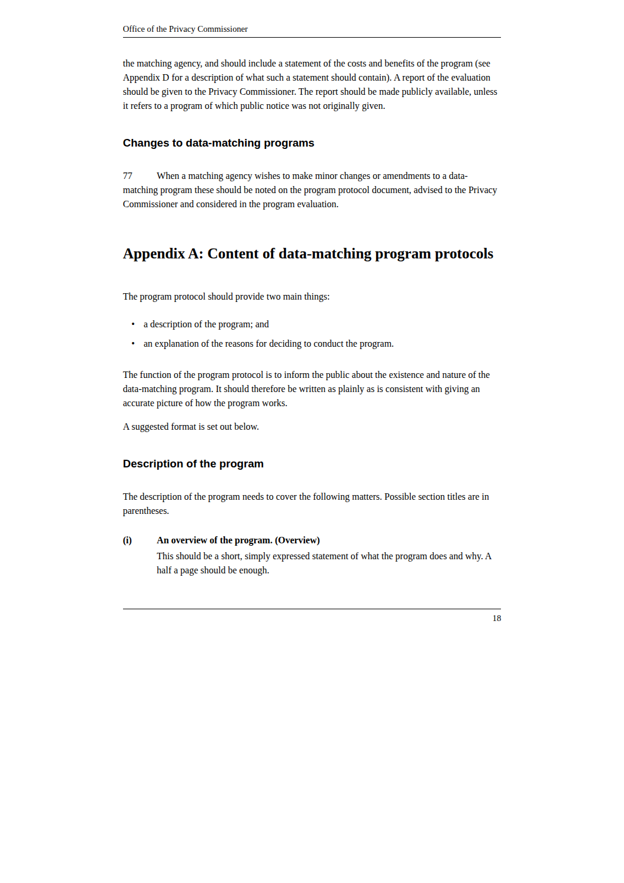Office of the Privacy Commissioner
the matching agency, and should include a statement of the costs and benefits of the program (see Appendix D for a description of what such a statement should contain). A report of the evaluation should be given to the Privacy Commissioner. The report should be made publicly available, unless it refers to a program of which public notice was not originally given.
Changes to data-matching programs
77 When a matching agency wishes to make minor changes or amendments to a data-matching program these should be noted on the program protocol document, advised to the Privacy Commissioner and considered in the program evaluation.
Appendix A: Content of data-matching program protocols
The program protocol should provide two main things:
a description of the program; and
an explanation of the reasons for deciding to conduct the program.
The function of the program protocol is to inform the public about the existence and nature of the data-matching program. It should therefore be written as plainly as is consistent with giving an accurate picture of how the program works.
A suggested format is set out below.
Description of the program
The description of the program needs to cover the following matters. Possible section titles are in parentheses.
(i) An overview of the program. (Overview)
This should be a short, simply expressed statement of what the program does and why. A half a page should be enough.
18